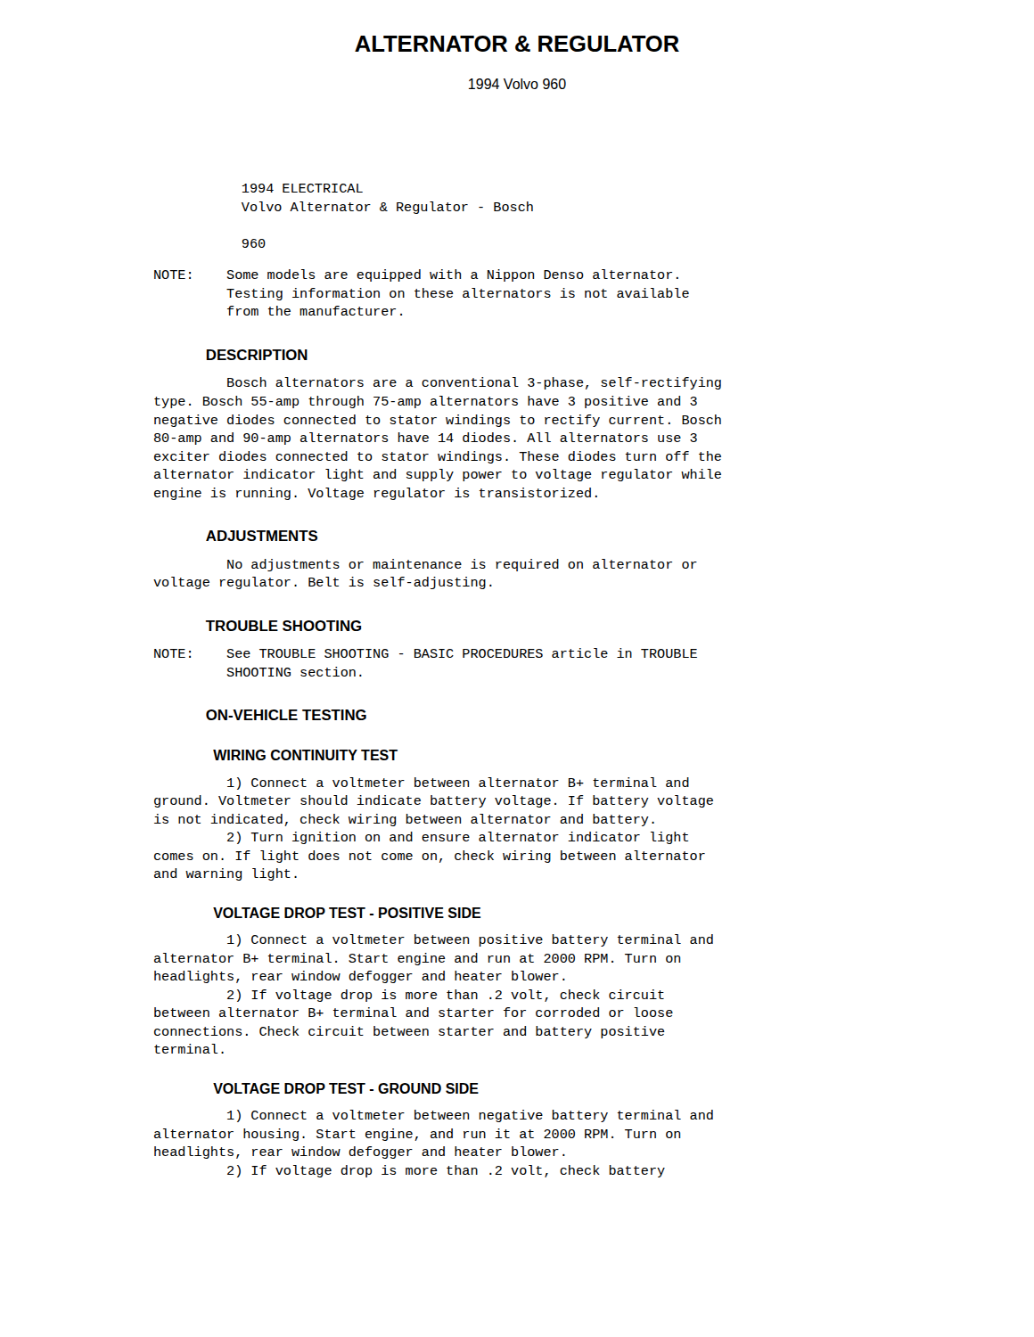ALTERNATOR & REGULATOR
1994 Volvo 960
1994 ELECTRICAL
Volvo Alternator & Regulator - Bosch

960
NOTE:    Some models are equipped with a Nippon Denso alternator.
         Testing information on these alternators is not available
         from the manufacturer.
DESCRIPTION
         Bosch alternators are a conventional 3-phase, self-rectifying
type. Bosch 55-amp through 75-amp alternators have 3 positive and 3
negative diodes connected to stator windings to rectify current. Bosch
80-amp and 90-amp alternators have 14 diodes. All alternators use 3
exciter diodes connected to stator windings. These diodes turn off the
alternator indicator light and supply power to voltage regulator while
engine is running. Voltage regulator is transistorized.
ADJUSTMENTS
         No adjustments or maintenance is required on alternator or
voltage regulator. Belt is self-adjusting.
TROUBLE SHOOTING
NOTE:    See TROUBLE SHOOTING - BASIC PROCEDURES article in TROUBLE
         SHOOTING section.
ON-VEHICLE TESTING
WIRING CONTINUITY TEST
         1) Connect a voltmeter between alternator B+ terminal and
ground. Voltmeter should indicate battery voltage. If battery voltage
is not indicated, check wiring between alternator and battery.
         2) Turn ignition on and ensure alternator indicator light
comes on. If light does not come on, check wiring between alternator
and warning light.
VOLTAGE DROP TEST - POSITIVE SIDE
         1) Connect a voltmeter between positive battery terminal and
alternator B+ terminal. Start engine and run at 2000 RPM. Turn on
headlights, rear window defogger and heater blower.
         2) If voltage drop is more than .2 volt, check circuit
between alternator B+ terminal and starter for corroded or loose
connections. Check circuit between starter and battery positive
terminal.
VOLTAGE DROP TEST - GROUND SIDE
         1) Connect a voltmeter between negative battery terminal and
alternator housing. Start engine, and run it at 2000 RPM. Turn on
headlights, rear window defogger and heater blower.
         2) If voltage drop is more than .2 volt, check battery